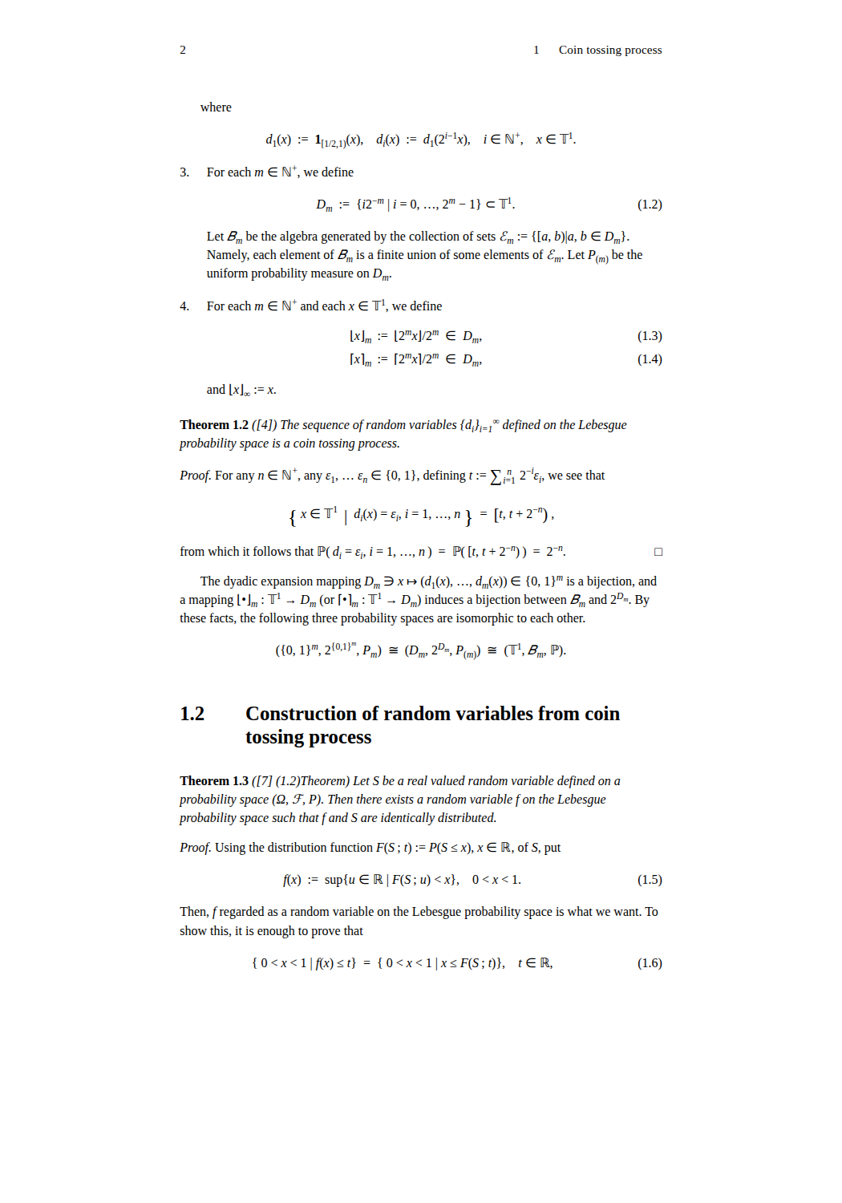2 1 Coin tossing process
where
d1(x) := 1[1/2,1)(x), di(x) := d1(2i−1x), i ∈ ℕ+, x ∈ 𝕋1.
3. For each m ∈ ℕ+, we define
Dm := {i2−m | i = 0, …, 2m − 1} ⊂ 𝕋1.
(1.2)
Let 𝐵m be the algebra generated by the collection of sets ℰm := {[a, b)|a, b ∈ Dm}. Namely, each element of 𝐵m is a finite union of some elements of ℰm. Let P(m) be the uniform probability measure on Dm.
4. For each m ∈ ℕ+ and each x ∈ 𝕋1, we define
⌊x⌋m := ⌊2mx⌋/2m ∈ Dm,
(1.3)
⌈x⌉m := ⌈2mx⌉/2m ∈ Dm,
(1.4)
and ⌊x⌋∞ := x.
Theorem 1.2 ([4]) The sequence of random variables {di}i=1∞ defined on the Lebesgue probability space is a coin tossing process.
Proof. For any n ∈ ℕ+, any ε1, … εn ∈ {0, 1}, defining t := ∑ni=1 2−iεi, we see that
{ x ∈ 𝕋1 | di(x) = εi, i = 1, …, n } = [t, t + 2−n) ,
from which it follows that ℙ( di = εi, i = 1, …, n ) = ℙ( [t, t + 2−n) ) = 2−n.□
The dyadic expansion mapping Dm ∋ x ↦ (d1(x), …, dm(x)) ∈ {0, 1}m is a bijection, and a mapping ⌊•⌋m : 𝕋1 → Dm (or ⌈•⌉m : 𝕋1 → Dm) induces a bijection between 𝐵m and 2Dm. By these facts, the following three probability spaces are isomorphic to each other.
({0, 1}m, 2{0,1}m, Pm) ≅ (Dm, 2Dm, P(m)) ≅ (𝕋1, 𝐵m, ℙ).
1.2 Construction of random variables from coin tossing process
Theorem 1.3 ([7] (1.2)Theorem) Let S be a real valued random variable defined on a probability space (Ω, ℱ, P). Then there exists a random variable f on the Lebesgue probability space such that f and S are identically distributed.
Proof. Using the distribution function F(S ; t) := P(S ≤ x), x ∈ ℝ, of S, put
f(x) := sup{u ∈ ℝ | F(S ; u) < x}, 0 < x < 1.
(1.5)
Then, f regarded as a random variable on the Lebesgue probability space is what we want. To show this, it is enough to prove that
{ 0 < x < 1 | f(x) ≤ t} = { 0 < x < 1 | x ≤ F(S ; t)}, t ∈ ℝ,
(1.6)